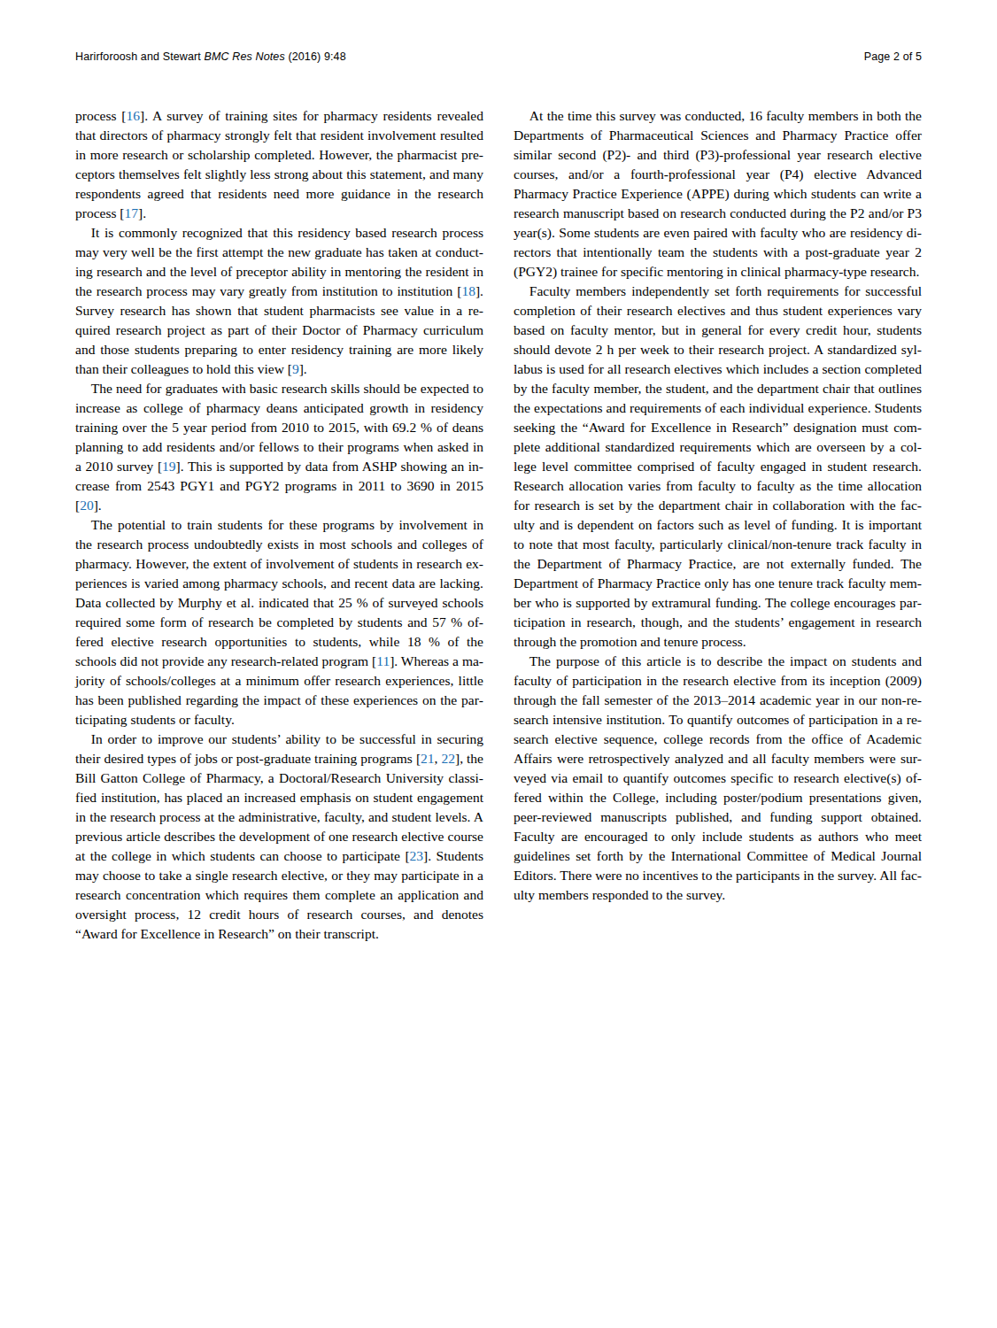Harirforoosh and Stewart BMC Res Notes (2016) 9:48
Page 2 of 5
process [16]. A survey of training sites for pharmacy residents revealed that directors of pharmacy strongly felt that resident involvement resulted in more research or scholarship completed. However, the pharmacist preceptors themselves felt slightly less strong about this statement, and many respondents agreed that residents need more guidance in the research process [17].
It is commonly recognized that this residency based research process may very well be the first attempt the new graduate has taken at conducting research and the level of preceptor ability in mentoring the resident in the research process may vary greatly from institution to institution [18]. Survey research has shown that student pharmacists see value in a required research project as part of their Doctor of Pharmacy curriculum and those students preparing to enter residency training are more likely than their colleagues to hold this view [9].
The need for graduates with basic research skills should be expected to increase as college of pharmacy deans anticipated growth in residency training over the 5 year period from 2010 to 2015, with 69.2 % of deans planning to add residents and/or fellows to their programs when asked in a 2010 survey [19]. This is supported by data from ASHP showing an increase from 2543 PGY1 and PGY2 programs in 2011 to 3690 in 2015 [20].
The potential to train students for these programs by involvement in the research process undoubtedly exists in most schools and colleges of pharmacy. However, the extent of involvement of students in research experiences is varied among pharmacy schools, and recent data are lacking. Data collected by Murphy et al. indicated that 25 % of surveyed schools required some form of research be completed by students and 57 % offered elective research opportunities to students, while 18 % of the schools did not provide any research-related program [11]. Whereas a majority of schools/colleges at a minimum offer research experiences, little has been published regarding the impact of these experiences on the participating students or faculty.
In order to improve our students’ ability to be successful in securing their desired types of jobs or post-graduate training programs [21, 22], the Bill Gatton College of Pharmacy, a Doctoral/Research University classified institution, has placed an increased emphasis on student engagement in the research process at the administrative, faculty, and student levels. A previous article describes the development of one research elective course at the college in which students can choose to participate [23]. Students may choose to take a single research elective, or they may participate in a research concentration which requires them complete an application and oversight process, 12 credit hours of research courses, and denotes “Award for Excellence in Research” on their transcript.
At the time this survey was conducted, 16 faculty members in both the Departments of Pharmaceutical Sciences and Pharmacy Practice offer similar second (P2)- and third (P3)-professional year research elective courses, and/or a fourth-professional year (P4) elective Advanced Pharmacy Practice Experience (APPE) during which students can write a research manuscript based on research conducted during the P2 and/or P3 year(s). Some students are even paired with faculty who are residency directors that intentionally team the students with a post-graduate year 2 (PGY2) trainee for specific mentoring in clinical pharmacy-type research.
Faculty members independently set forth requirements for successful completion of their research electives and thus student experiences vary based on faculty mentor, but in general for every credit hour, students should devote 2 h per week to their research project. A standardized syllabus is used for all research electives which includes a section completed by the faculty member, the student, and the department chair that outlines the expectations and requirements of each individual experience. Students seeking the “Award for Excellence in Research” designation must complete additional standardized requirements which are overseen by a college level committee comprised of faculty engaged in student research. Research allocation varies from faculty to faculty as the time allocation for research is set by the department chair in collaboration with the faculty and is dependent on factors such as level of funding. It is important to note that most faculty, particularly clinical/non-tenure track faculty in the Department of Pharmacy Practice, are not externally funded. The Department of Pharmacy Practice only has one tenure track faculty member who is supported by extramural funding. The college encourages participation in research, though, and the students’ engagement in research through the promotion and tenure process.
The purpose of this article is to describe the impact on students and faculty of participation in the research elective from its inception (2009) through the fall semester of the 2013–2014 academic year in our non-research intensive institution. To quantify outcomes of participation in a research elective sequence, college records from the office of Academic Affairs were retrospectively analyzed and all faculty members were surveyed via email to quantify outcomes specific to research elective(s) offered within the College, including poster/podium presentations given, peer-reviewed manuscripts published, and funding support obtained. Faculty are encouraged to only include students as authors who meet guidelines set forth by the International Committee of Medical Journal Editors. There were no incentives to the participants in the survey. All faculty members responded to the survey.